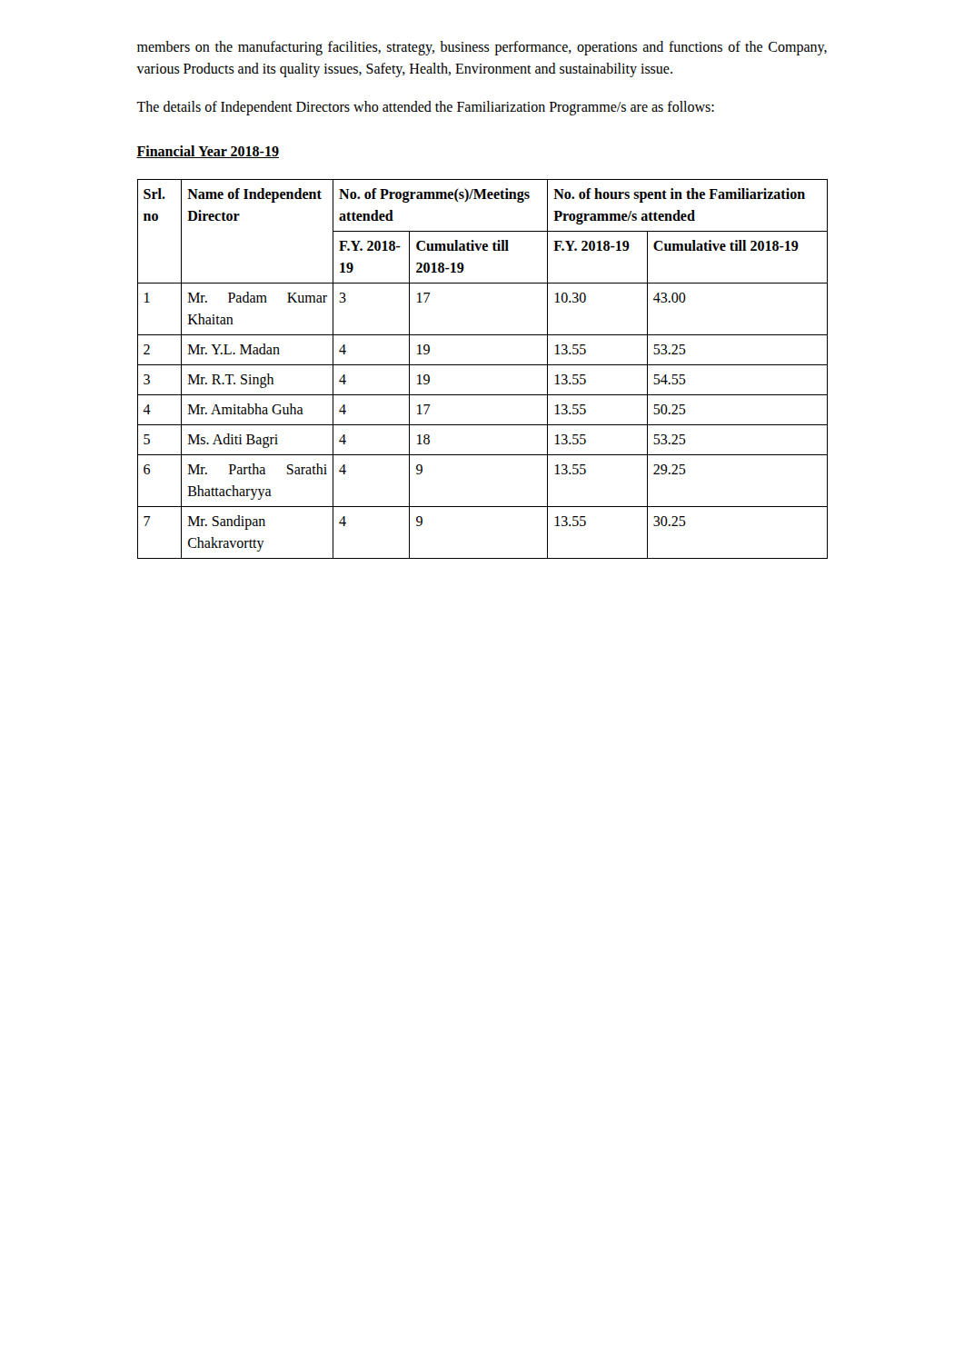members on the manufacturing facilities, strategy, business performance, operations and functions of the Company, various Products and its quality issues, Safety, Health, Environment and sustainability issue.
The details of Independent Directors who attended the Familiarization Programme/s are as follows:
Financial Year 2018-19
| Srl. no | Name of Independent Director | No. of Programme(s)/Meetings attended | No. of hours spent in the Familiarization Programme/s attended |
| --- | --- | --- | --- |
| F.Y. 2018-19 | Cumulative till 2018-19 | F.Y. 2018-19 | Cumulative till 2018-19 |
| 1 | Mr. Padam Kumar Khaitan | 3 | 17 | 10.30 | 43.00 |
| 2 | Mr. Y.L. Madan | 4 | 19 | 13.55 | 53.25 |
| 3 | Mr. R.T. Singh | 4 | 19 | 13.55 | 54.55 |
| 4 | Mr. Amitabha Guha | 4 | 17 | 13.55 | 50.25 |
| 5 | Ms. Aditi Bagri | 4 | 18 | 13.55 | 53.25 |
| 6 | Mr. Partha Sarathi Bhattacharyya | 4 | 9 | 13.55 | 29.25 |
| 7 | Mr. Sandipan Chakravortty | 4 | 9 | 13.55 | 30.25 |